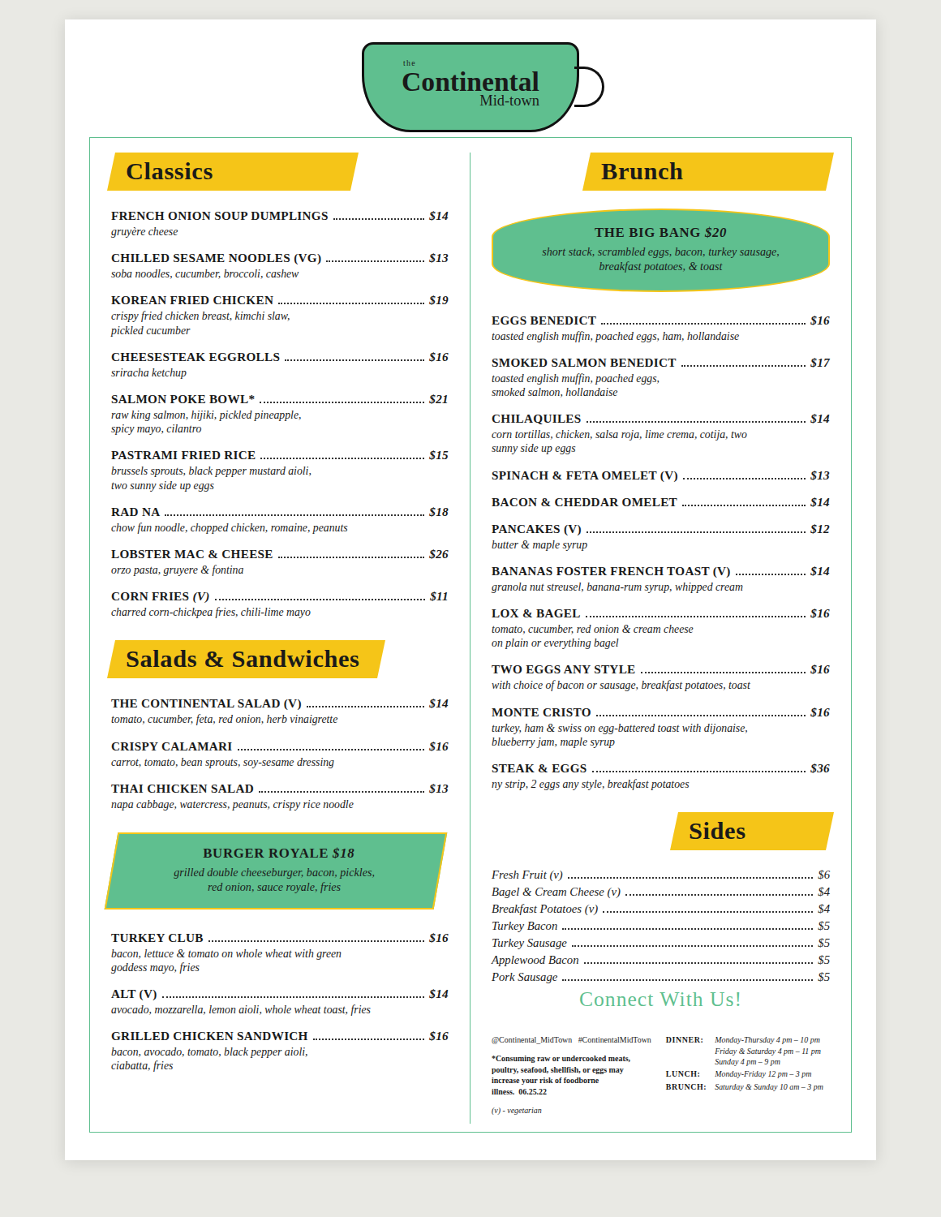the Continental Mid-town
Classics
French Onion Soup Dumplings $14
gruyère cheese
Chilled Sesame Noodles (VG) $13
soba noodles, cucumber, broccoli, cashew
Korean Fried Chicken $19
crispy fried chicken breast, kimchi slaw,
pickled cucumber
Cheesesteak Eggrolls $16
sriracha ketchup
Salmon Poke Bowl* $21
raw king salmon, hijiki, pickled pineapple,
spicy mayo, cilantro
Pastrami Fried Rice $15
brussels sprouts, black pepper mustard aioli,
two sunny side up eggs
Rad Na $18
chow fun noodle, chopped chicken, romaine, peanuts
Lobster Mac & Cheese $26
orzo pasta, gruyere & fontina
Corn Fries (V) $11
charred corn-chickpea fries, chili-lime mayo
Salads & Sandwiches
The Continental Salad (V) $14
tomato, cucumber, feta, red onion, herb vinaigrette
Crispy Calamari $16
carrot, tomato, bean sprouts, soy-sesame dressing
Thai Chicken Salad $13
napa cabbage, watercress, peanuts, crispy rice noodle
Burger Royale $18
grilled double cheeseburger, bacon, pickles,
red onion, sauce royale, fries
Turkey Club $16
bacon, lettuce & tomato on whole wheat with green
goddess mayo, fries
ALT (V) $14
avocado, mozzarella, lemon aioli, whole wheat toast, fries
Grilled Chicken Sandwich $16
bacon, avocado, tomato, black pepper aioli,
ciabatta, fries
Brunch
The Big Bang $20
short stack, scrambled eggs, bacon, turkey sausage,
breakfast potatoes, & toast
Eggs Benedict $16
toasted english muffin, poached eggs, ham, hollandaise
Smoked Salmon Benedict $17
toasted english muffin, poached eggs,
smoked salmon, hollandaise
Chilaquiles $14
corn tortillas, chicken, salsa roja, lime crema, cotija, two
sunny side up eggs
Spinach & Feta Omelet (V) $13
Bacon & Cheddar Omelet $14
Pancakes (V) $12
butter & maple syrup
Bananas Foster French Toast (V) $14
granola nut streusel, banana-rum syrup, whipped cream
Lox & Bagel $16
tomato, cucumber, red onion & cream cheese
on plain or everything bagel
Two Eggs Any Style $16
with choice of bacon or sausage, breakfast potatoes, toast
Monte Cristo $16
turkey, ham & swiss on egg-battered toast with dijonaise,
blueberry jam, maple syrup
Steak & Eggs $36
ny strip, 2 eggs any style, breakfast potatoes
Sides
Fresh Fruit (v) $6
Bagel & Cream Cheese (v) $4
Breakfast Potatoes (v) $4
Turkey Bacon $5
Turkey Sausage $5
Applewood Bacon $5
Pork Sausage $5
Connect With Us!
@Continental_MidTown #ContinentalMidTown
*Consuming raw or undercooked meats, poultry, seafood, shellfish, or eggs may increase your risk of foodborne illness. 06.25.22
(v) - vegetarian
DINNER:
Monday-Thursday 4 pm – 10 pm
Friday & Saturday 4 pm – 11 pm
Sunday 4 pm – 9 pm
LUNCH:
Monday-Friday 12 pm – 3 pm
BRUNCH:
Saturday & Sunday 10 am – 3 pm